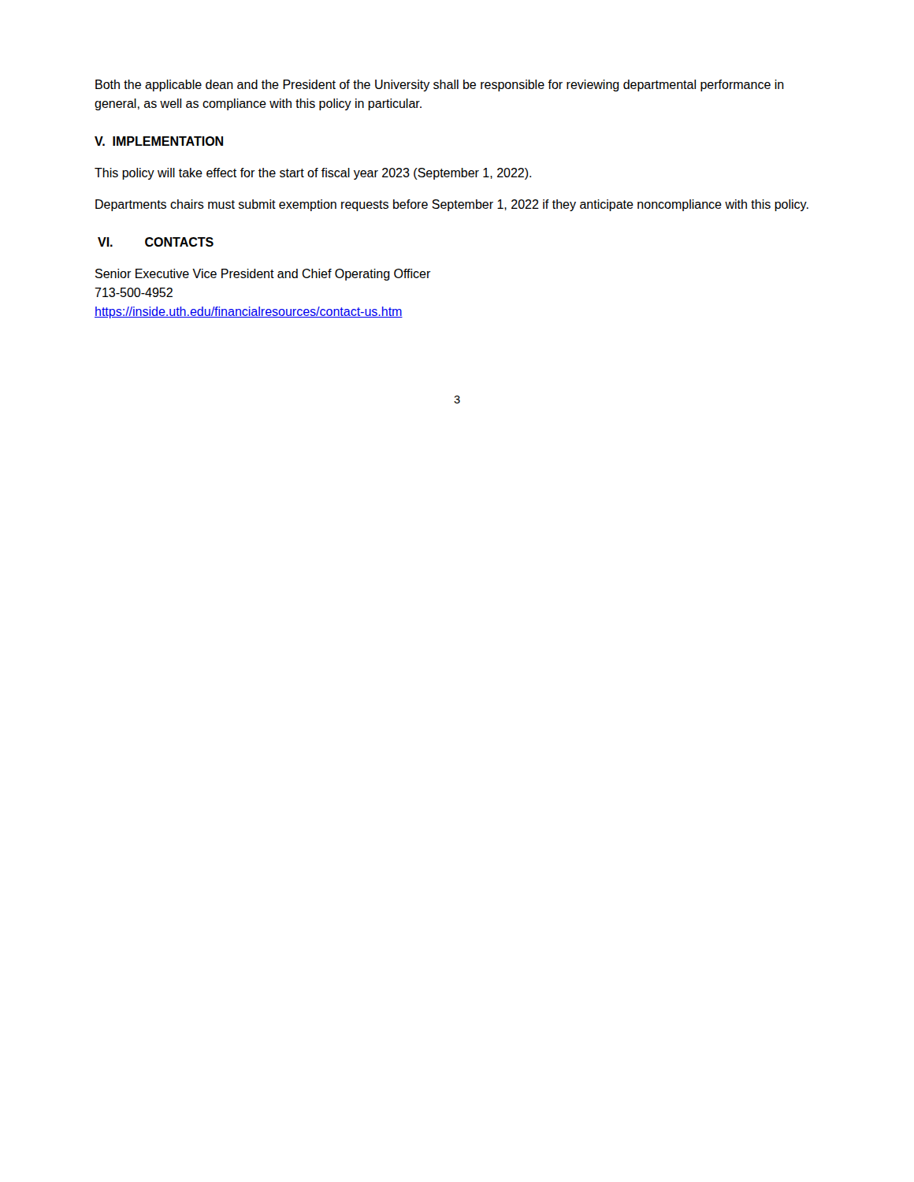Both the applicable dean and the President of the University shall be responsible for reviewing departmental performance in general, as well as compliance with this policy in particular.
V. IMPLEMENTATION
This policy will take effect for the start of fiscal year 2023 (September 1, 2022).
Departments chairs must submit exemption requests before September 1, 2022 if they anticipate noncompliance with this policy.
VI. CONTACTS
Senior Executive Vice President and Chief Operating Officer
713-500-4952
https://inside.uth.edu/financialresources/contact-us.htm
3